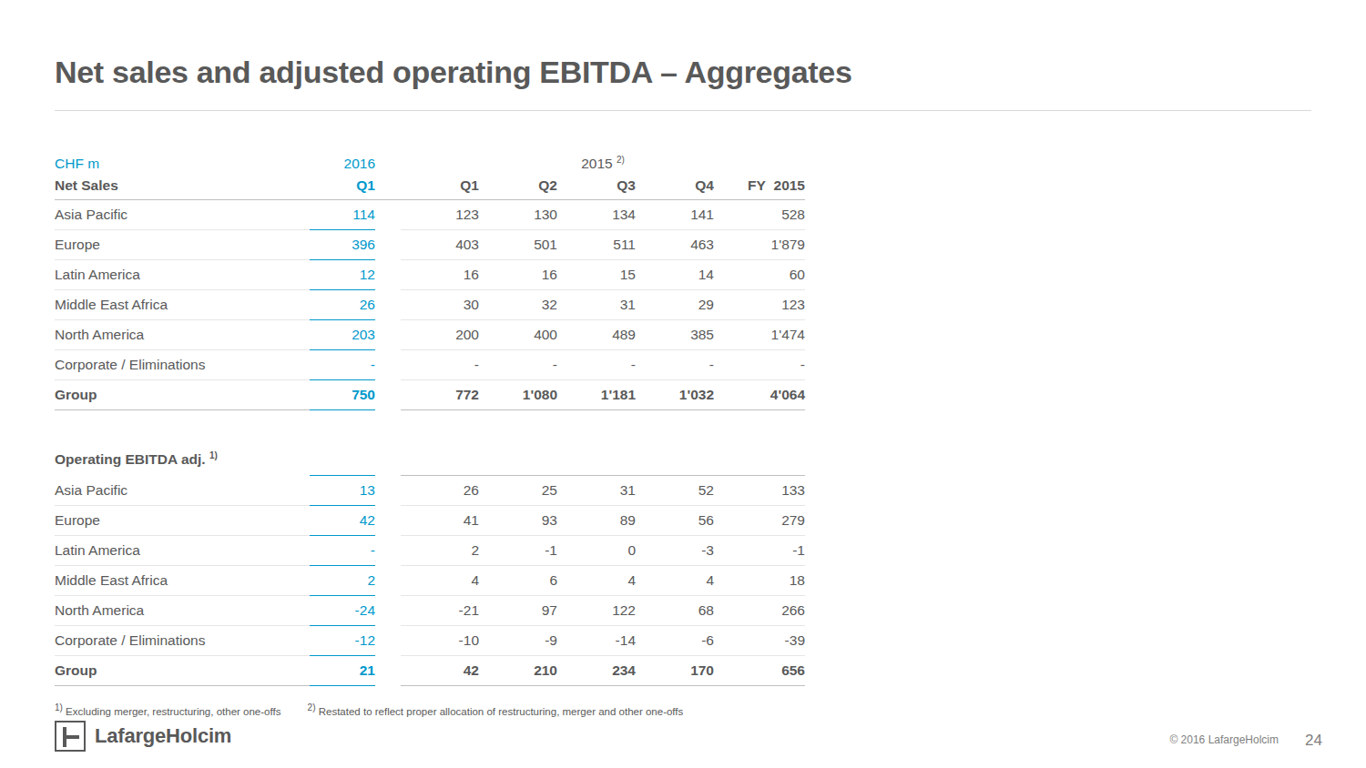Net sales and adjusted operating EBITDA – Aggregates
| CHF m | 2016 | | 2015 2) |
| Net Sales | Q1 | | Q1 | Q2 | Q3 | Q4 | FY 2015 |
| Asia Pacific | 114 | | 123 | 130 | 134 | 141 | 528 |
| Europe | 396 | | 403 | 501 | 511 | 463 | 1'879 |
| Latin America | 12 | | 16 | 16 | 15 | 14 | 60 |
| Middle East Africa | 26 | | 30 | 32 | 31 | 29 | 123 |
| North America | 203 | | 200 | 400 | 489 | 385 | 1'474 |
| Corporate / Eliminations | - | | - | - | - | - | - |
| Group | 750 | | 772 | 1'080 | 1'181 | 1'032 | 4'064 |
| Operating EBITDA adj. 1) | | | | | | | |
| Asia Pacific | 13 | | 26 | 25 | 31 | 52 | 133 |
| Europe | 42 | | 41 | 93 | 89 | 56 | 279 |
| Latin America | - | | 2 | -1 | 0 | -3 | -1 |
| Middle East Africa | 2 | | 4 | 6 | 4 | 4 | 18 |
| North America | -24 | | -21 | 97 | 122 | 68 | 266 |
| Corporate / Eliminations | -12 | | -10 | -9 | -14 | -6 | -39 |
| Group | 21 | | 42 | 210 | 234 | 170 | 656 |
1) Excluding merger, restructuring, other one-offs 2) Restated to reflect proper allocation of restructuring, merger and other one-offs
LafargeHolcim
© 2016 LafargeHolcim
24